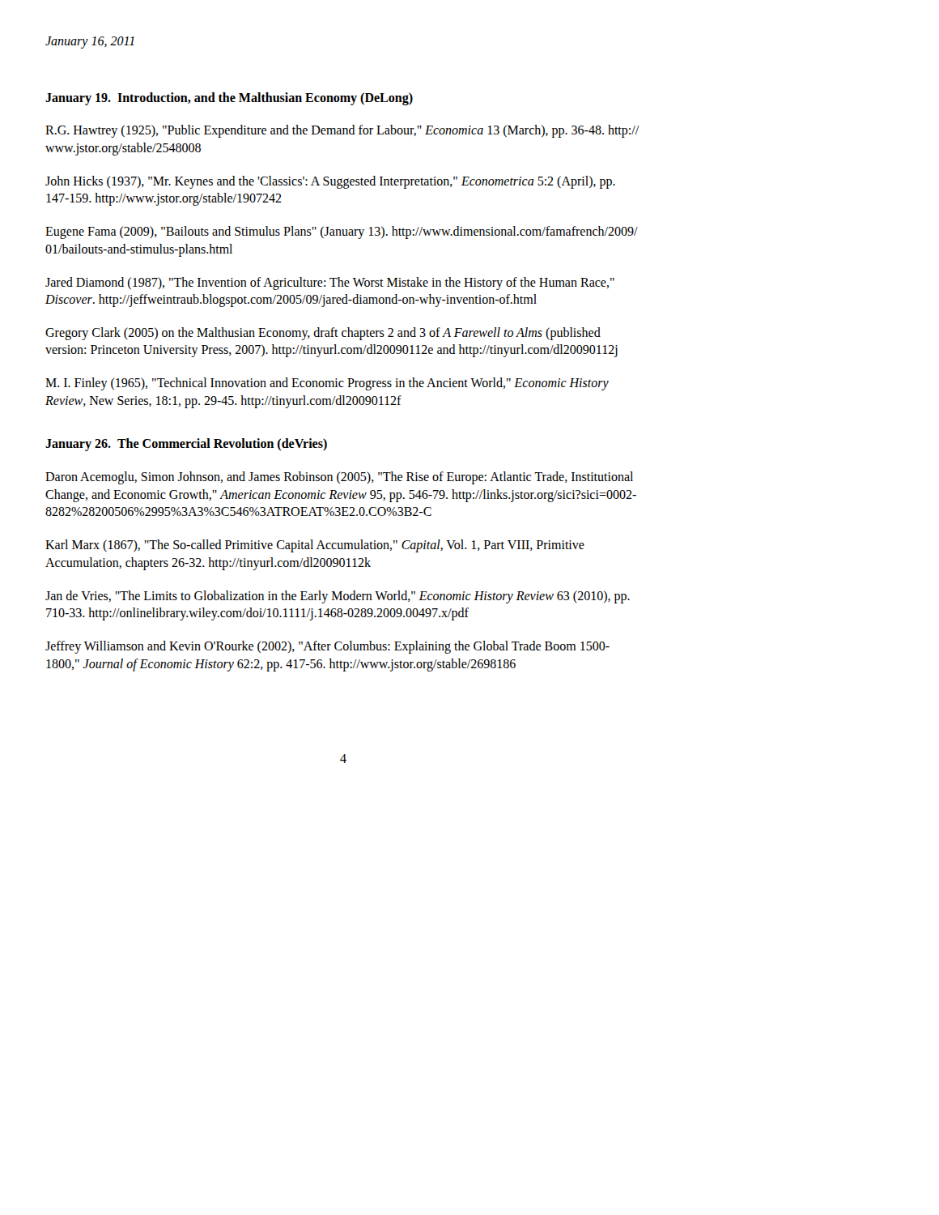January 16, 2011
January 19. Introduction, and the Malthusian Economy (DeLong)
R.G. Hawtrey (1925), "Public Expenditure and the Demand for Labour," Economica 13 (March), pp. 36-48. http://www.jstor.org/stable/2548008
John Hicks (1937), "Mr. Keynes and the 'Classics': A Suggested Interpretation," Econometrica 5:2 (April), pp. 147-159. http://www.jstor.org/stable/1907242
Eugene Fama (2009), "Bailouts and Stimulus Plans" (January 13). http://www.dimensional.com/famafrench/2009/01/bailouts-and-stimulus-plans.html
Jared Diamond (1987), "The Invention of Agriculture: The Worst Mistake in the History of the Human Race," Discover. http://jeffweintraub.blogspot.com/2005/09/jared-diamond-on-why-invention-of.html
Gregory Clark (2005) on the Malthusian Economy, draft chapters 2 and 3 of A Farewell to Alms (published version: Princeton University Press, 2007). http://tinyurl.com/dl20090112e and http://tinyurl.com/dl20090112j
M. I. Finley (1965), "Technical Innovation and Economic Progress in the Ancient World," Economic History Review, New Series, 18:1, pp. 29-45. http://tinyurl.com/dl20090112f
January 26. The Commercial Revolution (deVries)
Daron Acemoglu, Simon Johnson, and James Robinson (2005), "The Rise of Europe: Atlantic Trade, Institutional Change, and Economic Growth," American Economic Review 95, pp. 546-79. http://links.jstor.org/sici?sici=0002-8282%28200506%2995%3A3%3C546%3ATROEAT%3E2.0.CO%3B2-C
Karl Marx (1867), "The So-called Primitive Capital Accumulation," Capital, Vol. 1, Part VIII, Primitive Accumulation, chapters 26-32. http://tinyurl.com/dl20090112k
Jan de Vries, "The Limits to Globalization in the Early Modern World," Economic History Review 63 (2010), pp. 710-33. http://onlinelibrary.wiley.com/doi/10.1111/j.1468-0289.2009.00497.x/pdf
Jeffrey Williamson and Kevin O'Rourke (2002), "After Columbus: Explaining the Global Trade Boom 1500-1800," Journal of Economic History 62:2, pp. 417-56. http://www.jstor.org/stable/2698186
4